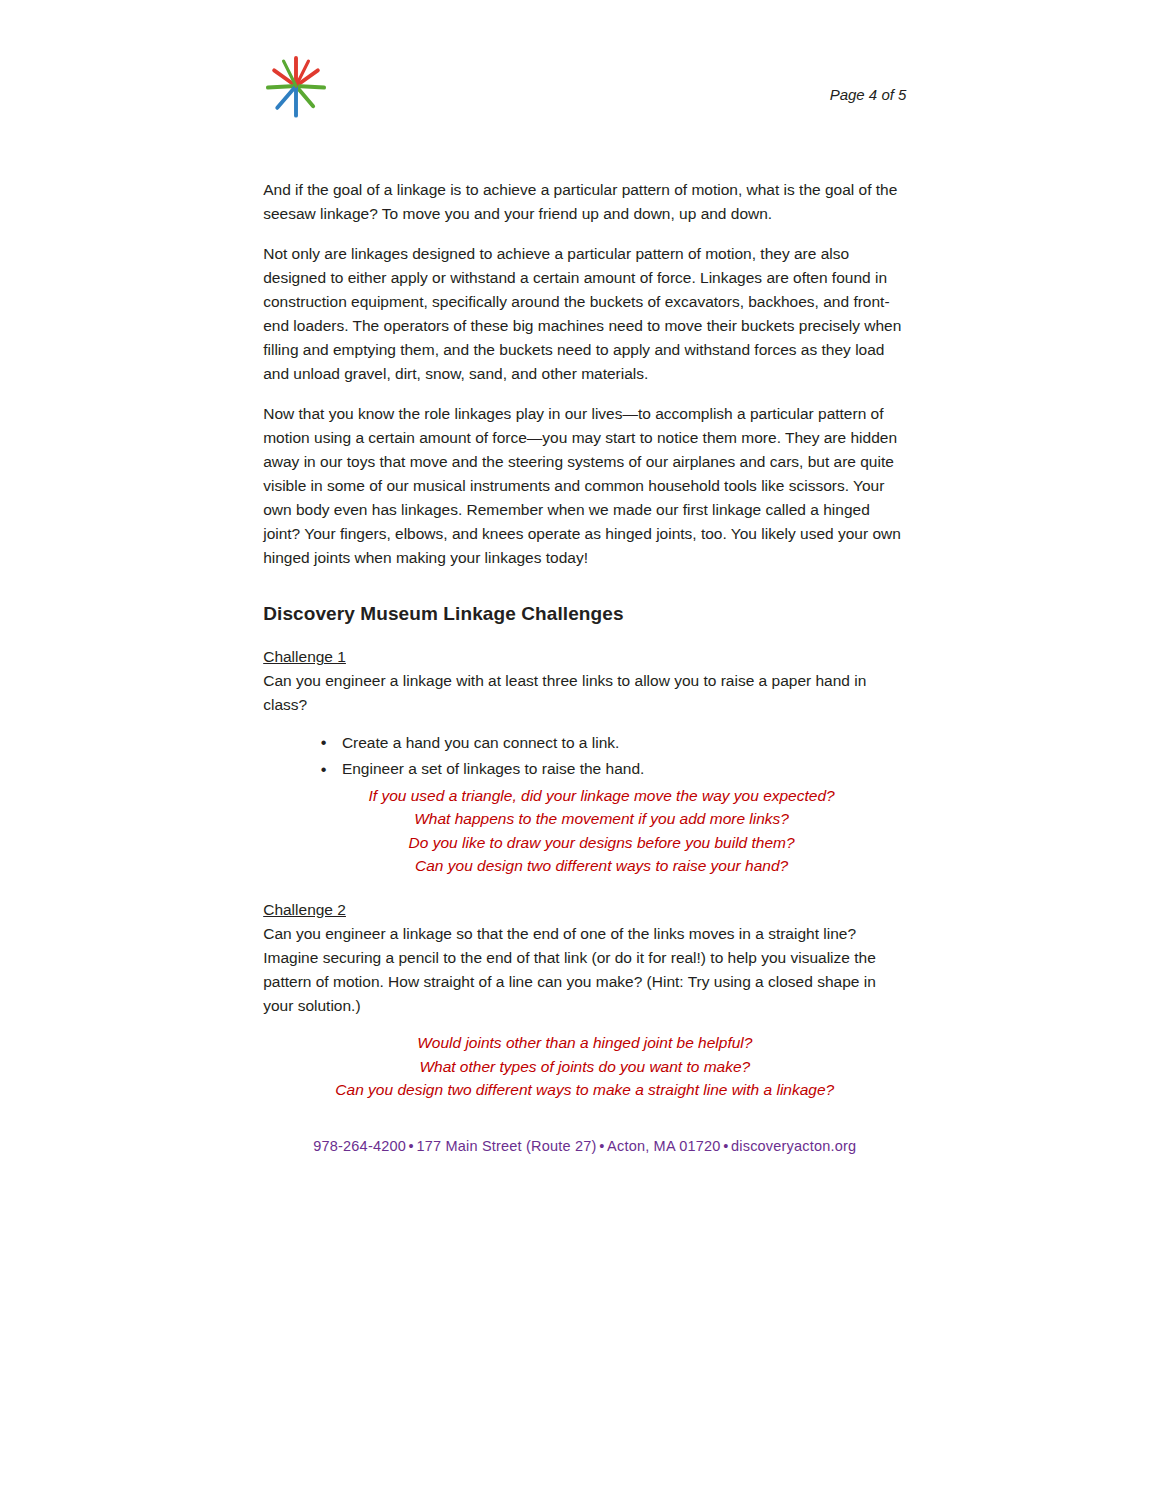Page 4 of 5
And if the goal of a linkage is to achieve a particular pattern of motion, what is the goal of the seesaw linkage? To move you and your friend up and down, up and down.
Not only are linkages designed to achieve a particular pattern of motion, they are also designed to either apply or withstand a certain amount of force. Linkages are often found in construction equipment, specifically around the buckets of excavators, backhoes, and front-end loaders. The operators of these big machines need to move their buckets precisely when filling and emptying them, and the buckets need to apply and withstand forces as they load and unload gravel, dirt, snow, sand, and other materials.
Now that you know the role linkages play in our lives—to accomplish a particular pattern of motion using a certain amount of force—you may start to notice them more. They are hidden away in our toys that move and the steering systems of our airplanes and cars, but are quite visible in some of our musical instruments and common household tools like scissors. Your own body even has linkages. Remember when we made our first linkage called a hinged joint? Your fingers, elbows, and knees operate as hinged joints, too. You likely used your own hinged joints when making your linkages today!
Discovery Museum Linkage Challenges
Challenge 1
Can you engineer a linkage with at least three links to allow you to raise a paper hand in class?
Create a hand you can connect to a link.
Engineer a set of linkages to raise the hand.
If you used a triangle, did your linkage move the way you expected?
What happens to the movement if you add more links?
Do you like to draw your designs before you build them?
Can you design two different ways to raise your hand?
Challenge 2
Can you engineer a linkage so that the end of one of the links moves in a straight line? Imagine securing a pencil to the end of that link (or do it for real!) to help you visualize the pattern of motion. How straight of a line can you make? (Hint: Try using a closed shape in your solution.)
Would joints other than a hinged joint be helpful?
What other types of joints do you want to make?
Can you design two different ways to make a straight line with a linkage?
978-264-4200•177 Main Street (Route 27)•Acton, MA 01720•discoveryacton.org